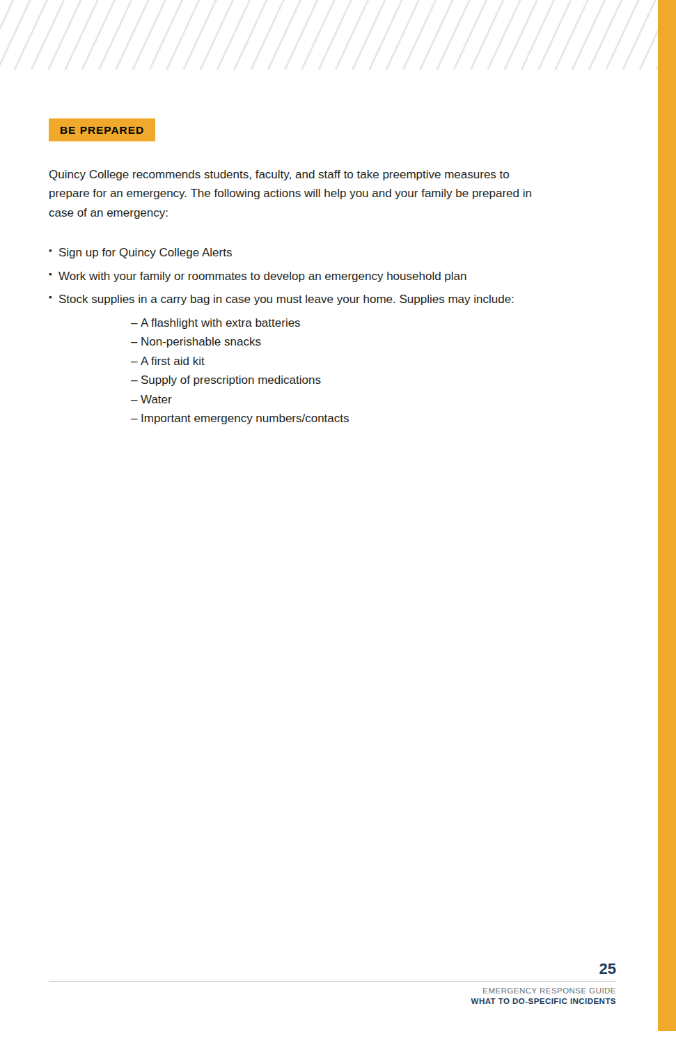Be Prepared
Quincy College recommends students, faculty, and staff to take preemptive measures to prepare for an emergency. The following actions will help you and your family be prepared in case of an emergency:
Sign up for Quincy College Alerts
Work with your family or roommates to develop an emergency household plan
Stock supplies in a carry bag in case you must leave your home. Supplies may include:
A flashlight with extra batteries
Non-perishable snacks
A first aid kit
Supply of prescription medications
Water
Important emergency numbers/contacts
25
Emergency Response Guide
What to Do-Specific Incidents